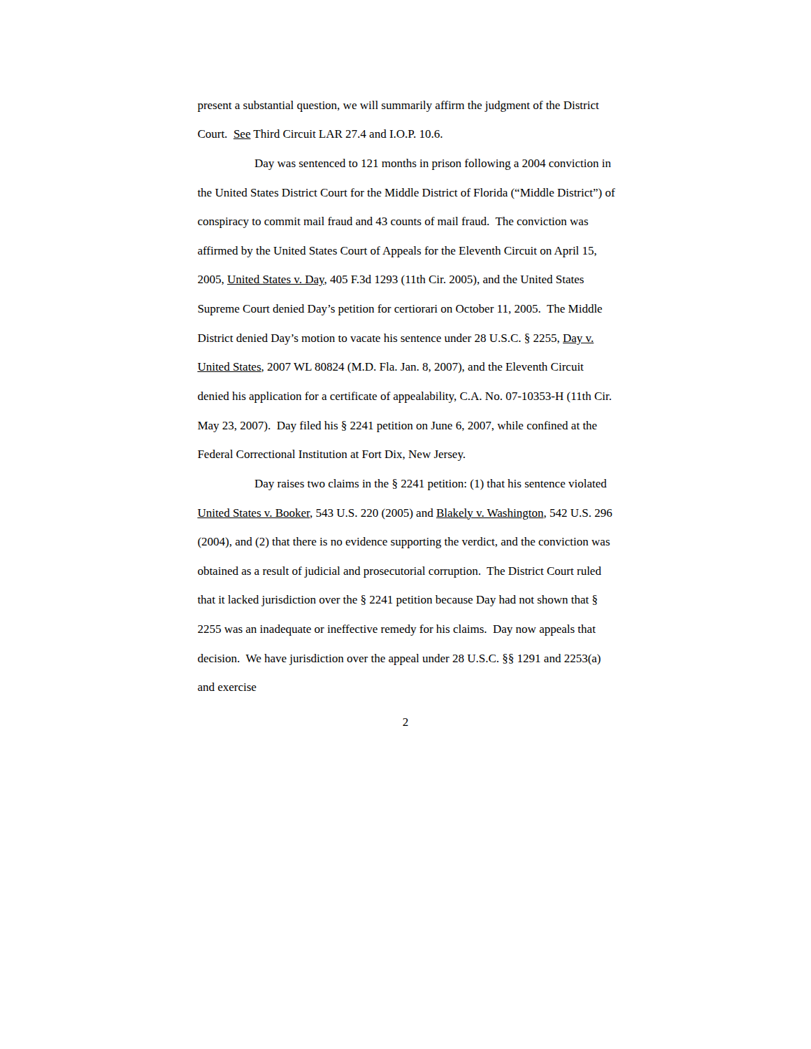present a substantial question, we will summarily affirm the judgment of the District Court. See Third Circuit LAR 27.4 and I.O.P. 10.6.
Day was sentenced to 121 months in prison following a 2004 conviction in the United States District Court for the Middle District of Florida (“Middle District”) of conspiracy to commit mail fraud and 43 counts of mail fraud. The conviction was affirmed by the United States Court of Appeals for the Eleventh Circuit on April 15, 2005, United States v. Day, 405 F.3d 1293 (11th Cir. 2005), and the United States Supreme Court denied Day’s petition for certiorari on October 11, 2005. The Middle District denied Day’s motion to vacate his sentence under 28 U.S.C. § 2255, Day v. United States, 2007 WL 80824 (M.D. Fla. Jan. 8, 2007), and the Eleventh Circuit denied his application for a certificate of appealability, C.A. No. 07-10353-H (11th Cir. May 23, 2007). Day filed his § 2241 petition on June 6, 2007, while confined at the Federal Correctional Institution at Fort Dix, New Jersey.
Day raises two claims in the § 2241 petition: (1) that his sentence violated United States v. Booker, 543 U.S. 220 (2005) and Blakely v. Washington, 542 U.S. 296 (2004), and (2) that there is no evidence supporting the verdict, and the conviction was obtained as a result of judicial and prosecutorial corruption. The District Court ruled that it lacked jurisdiction over the § 2241 petition because Day had not shown that § 2255 was an inadequate or ineffective remedy for his claims. Day now appeals that decision. We have jurisdiction over the appeal under 28 U.S.C. §§ 1291 and 2253(a) and exercise
2